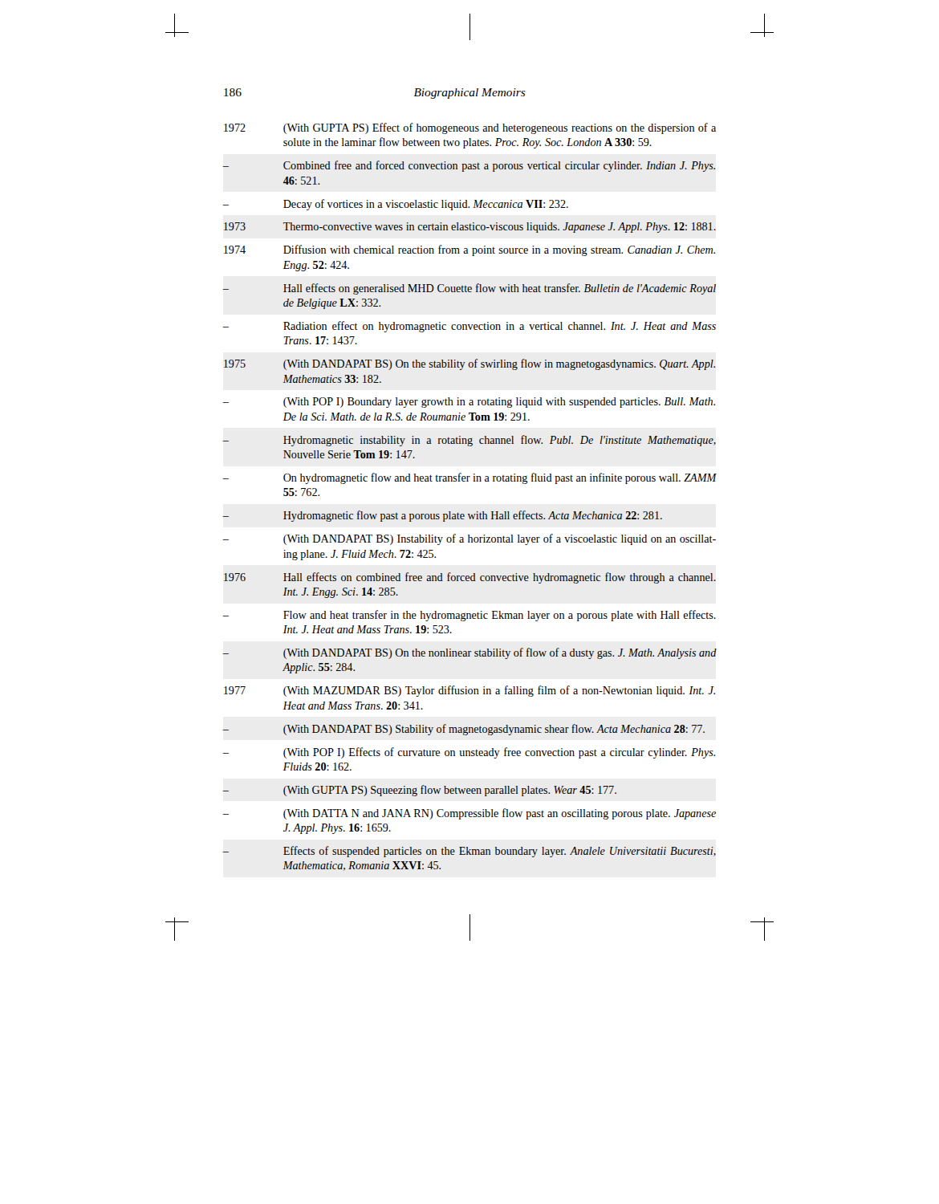186
Biographical Memoirs
| 1972 | (With GUPTA PS) Effect of homogeneous and heterogeneous reactions on the dispersion of a solute in the laminar flow between two plates. Proc. Roy. Soc. London A 330 : 59. |
| – | Combined free and forced convection past a porous vertical circular cylinder. Indian J. Phys. 46 : 521. |
| – | Decay of vortices in a viscoelastic liquid. Meccanica VII : 232. |
| 1973 | Thermo-convective waves in certain elastico-viscous liquids. Japanese J. Appl. Phys . 12 : 1881. |
| 1974 | Diffusion with chemical reaction from a point source in a moving stream. Canadian J. Chem. Engg . 52 : 424. |
| – | Hall effects on generalised MHD Couette flow with heat transfer. Bulletin de l'Academic Royal de Belgique LX : 332. |
| – | Radiation effect on hydromagnetic convection in a vertical channel. Int. J. Heat and Mass Trans . 17 : 1437. |
| 1975 | (With DANDAPAT BS) On the stability of swirling flow in magnetogasdynamics. Quart. Appl. Mathematics 33 : 182. |
| – | (With POP I) Boundary layer growth in a rotating liquid with suspended particles. Bull. Math. De la Sci. Math. de la R.S. de Roumanie Tom 19 : 291. |
| – | Hydromagnetic instability in a rotating channel flow. Publ. De l'institute Mathematique, Nouvelle Serie Tom 19 : 147. |
| – | On hydromagnetic flow and heat transfer in a rotating fluid past an infinite porous wall. ZAMM 55 : 762. |
| – | Hydromagnetic flow past a porous plate with Hall effects. Acta Mechanica 22 : 281. |
| – | (With DANDAPAT BS) Instability of a horizontal layer of a viscoelastic liquid on an oscillating plane. J. Fluid Mech . 72 : 425. |
| 1976 | Hall effects on combined free and forced convective hydromagnetic flow through a channel. Int. J. Engg. Sci . 14 : 285. |
| – | Flow and heat transfer in the hydromagnetic Ekman layer on a porous plate with Hall effects. Int. J. Heat and Mass Trans . 19 : 523. |
| – | (With DANDAPAT BS) On the nonlinear stability of flow of a dusty gas. J. Math. Analysis and Applic . 55 : 284. |
| 1977 | (With MAZUMDAR BS) Taylor diffusion in a falling film of a non-Newtonian liquid. Int. J. Heat and Mass Trans . 20 : 341. |
| – | (With DANDAPAT BS) Stability of magnetogasdynamic shear flow. Acta Mechanica 28 : 77. |
| – | (With POP I) Effects of curvature on unsteady free convection past a circular cylinder. Phys. Fluids 20 : 162. |
| – | (With GUPTA PS) Squeezing flow between parallel plates. Wear 45 : 177. |
| – | (With DATTA N and JANA RN) Compressible flow past an oscillating porous plate. Japanese J. Appl. Phys . 16 : 1659. |
| – | Effects of suspended particles on the Ekman boundary layer. Analele Universitatii Bucuresti, Mathematica, Romania XXVI : 45. |